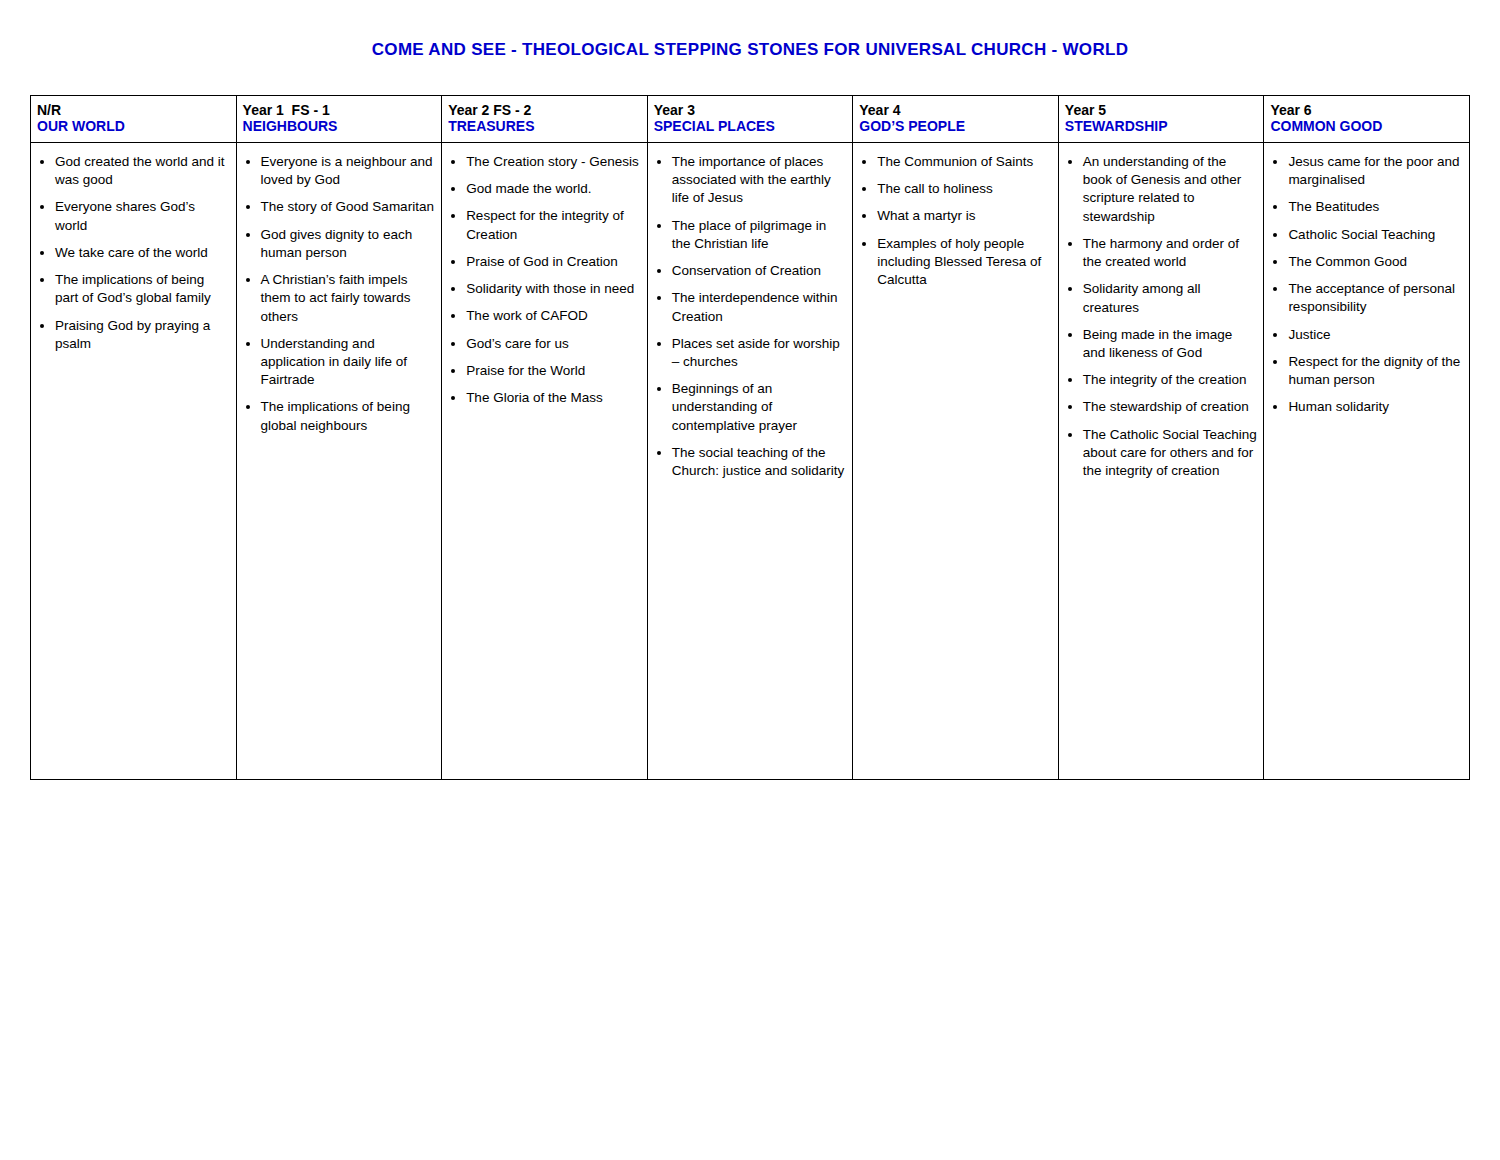COME AND SEE - THEOLOGICAL STEPPING STONES FOR UNIVERSAL CHURCH - WORLD
| N/R OUR WORLD | Year 1 FS - 1 NEIGHBOURS | Year 2 FS - 2 TREASURES | Year 3 SPECIAL PLACES | Year 4 GOD’S PEOPLE | Year 5 STEWARDSHIP | Year 6 COMMON GOOD |
| --- | --- | --- | --- | --- | --- | --- |
| God created the world and it was good Everyone shares God’s world We take care of the world The implications of being part of God’s global family Praising God by praying a psalm | Everyone is a neighbour and loved by God The story of Good Samaritan God gives dignity to each human person A Christian’s faith impels them to act fairly towards others Understanding and application in daily life of Fairtrade The implications of being global neighbours | The Creation story - Genesis God made the world. Respect for the integrity of Creation Praise of God in Creation Solidarity with those in need The work of CAFOD God’s care for us Praise for the World The Gloria of the Mass | The importance of places associated with the earthly life of Jesus The place of pilgrimage in the Christian life Conservation of Creation The interdependence within Creation Places set aside for worship – churches Beginnings of an understanding of contemplative prayer The social teaching of the Church: justice and solidarity | The Communion of Saints The call to holiness What a martyr is Examples of holy people including Blessed Teresa of Calcutta | An understanding of the book of Genesis and other scripture related to stewardship The harmony and order of the created world Solidarity among all creatures Being made in the image and likeness of God The integrity of the creation The stewardship of creation The Catholic Social Teaching about care for others and for the integrity of creation | Jesus came for the poor and marginalised The Beatitudes Catholic Social Teaching The Common Good The acceptance of personal responsibility Justice Respect for the dignity of the human person Human solidarity |